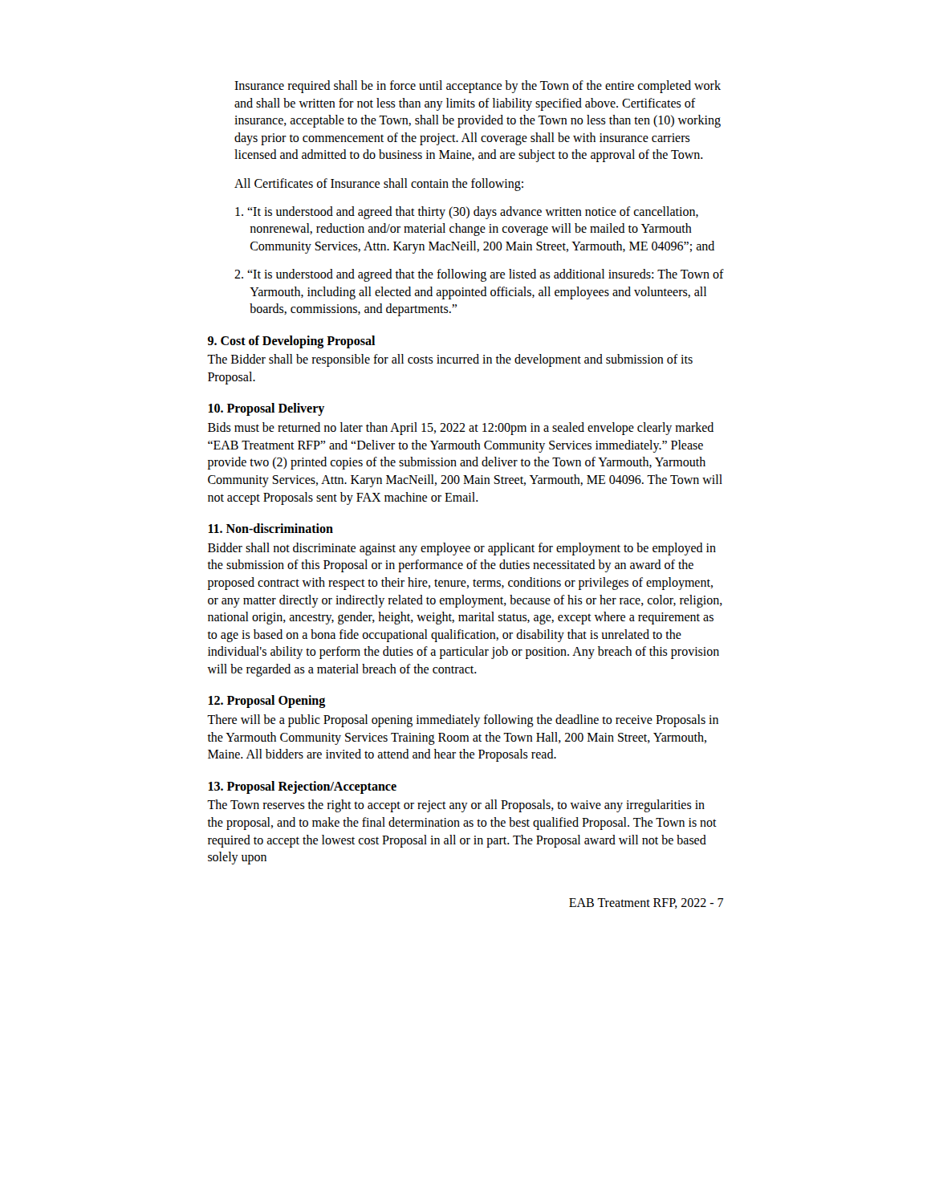Insurance required shall be in force until acceptance by the Town of the entire completed work and shall be written for not less than any limits of liability specified above. Certificates of insurance, acceptable to the Town, shall be provided to the Town no less than ten (10) working days prior to commencement of the project. All coverage shall be with insurance carriers licensed and admitted to do business in Maine, and are subject to the approval of the Town.
All Certificates of Insurance shall contain the following:
1. “It is understood and agreed that thirty (30) days advance written notice of cancellation, nonrenewal, reduction and/or material change in coverage will be mailed to Yarmouth Community Services, Attn. Karyn MacNeill, 200 Main Street, Yarmouth, ME 04096”; and
2. “It is understood and agreed that the following are listed as additional insureds: The Town of Yarmouth, including all elected and appointed officials, all employees and volunteers, all boards, commissions, and departments.”
9. Cost of Developing Proposal
The Bidder shall be responsible for all costs incurred in the development and submission of its Proposal.
10. Proposal Delivery
Bids must be returned no later than April 15, 2022 at 12:00pm in a sealed envelope clearly marked “EAB Treatment RFP” and “Deliver to the Yarmouth Community Services immediately.” Please provide two (2) printed copies of the submission and deliver to the Town of Yarmouth, Yarmouth Community Services, Attn. Karyn MacNeill, 200 Main Street, Yarmouth, ME 04096. The Town will not accept Proposals sent by FAX machine or Email.
11. Non-discrimination
Bidder shall not discriminate against any employee or applicant for employment to be employed in the submission of this Proposal or in performance of the duties necessitated by an award of the proposed contract with respect to their hire, tenure, terms, conditions or privileges of employment, or any matter directly or indirectly related to employment, because of his or her race, color, religion, national origin, ancestry, gender, height, weight, marital status, age, except where a requirement as to age is based on a bona fide occupational qualification, or disability that is unrelated to the individual's ability to perform the duties of a particular job or position. Any breach of this provision will be regarded as a material breach of the contract.
12. Proposal Opening
There will be a public Proposal opening immediately following the deadline to receive Proposals in the Yarmouth Community Services Training Room at the Town Hall, 200 Main Street, Yarmouth, Maine. All bidders are invited to attend and hear the Proposals read.
13. Proposal Rejection/Acceptance
The Town reserves the right to accept or reject any or all Proposals, to waive any irregularities in the proposal, and to make the final determination as to the best qualified Proposal. The Town is not required to accept the lowest cost Proposal in all or in part. The Proposal award will not be based solely upon
EAB Treatment RFP, 2022 - 7